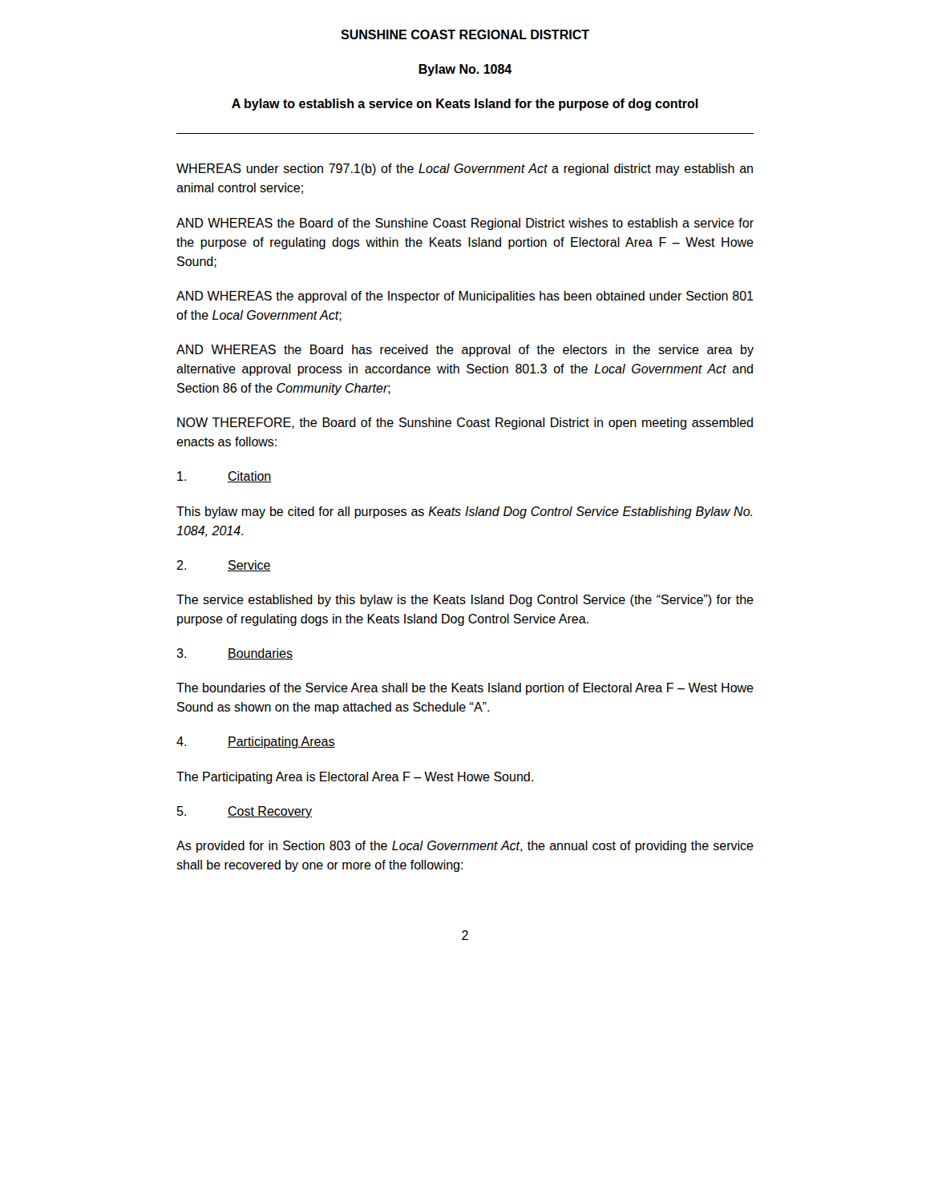SUNSHINE COAST REGIONAL DISTRICT
Bylaw No. 1084
A bylaw to establish a service on Keats Island for the purpose of dog control
WHEREAS under section 797.1(b) of the Local Government Act a regional district may establish an animal control service;
AND WHEREAS the Board of the Sunshine Coast Regional District wishes to establish a service for the purpose of regulating dogs within the Keats Island portion of Electoral Area F – West Howe Sound;
AND WHEREAS the approval of the Inspector of Municipalities has been obtained under Section 801 of the Local Government Act;
AND WHEREAS the Board has received the approval of the electors in the service area by alternative approval process in accordance with Section 801.3 of the Local Government Act and Section 86 of the Community Charter;
NOW THEREFORE, the Board of the Sunshine Coast Regional District in open meeting assembled enacts as follows:
1. Citation
This bylaw may be cited for all purposes as Keats Island Dog Control Service Establishing Bylaw No. 1084, 2014.
2. Service
The service established by this bylaw is the Keats Island Dog Control Service (the “Service”) for the purpose of regulating dogs in the Keats Island Dog Control Service Area.
3. Boundaries
The boundaries of the Service Area shall be the Keats Island portion of Electoral Area F – West Howe Sound as shown on the map attached as Schedule “A”.
4. Participating Areas
The Participating Area is Electoral Area F – West Howe Sound.
5. Cost Recovery
As provided for in Section 803 of the Local Government Act, the annual cost of providing the service shall be recovered by one or more of the following:
2